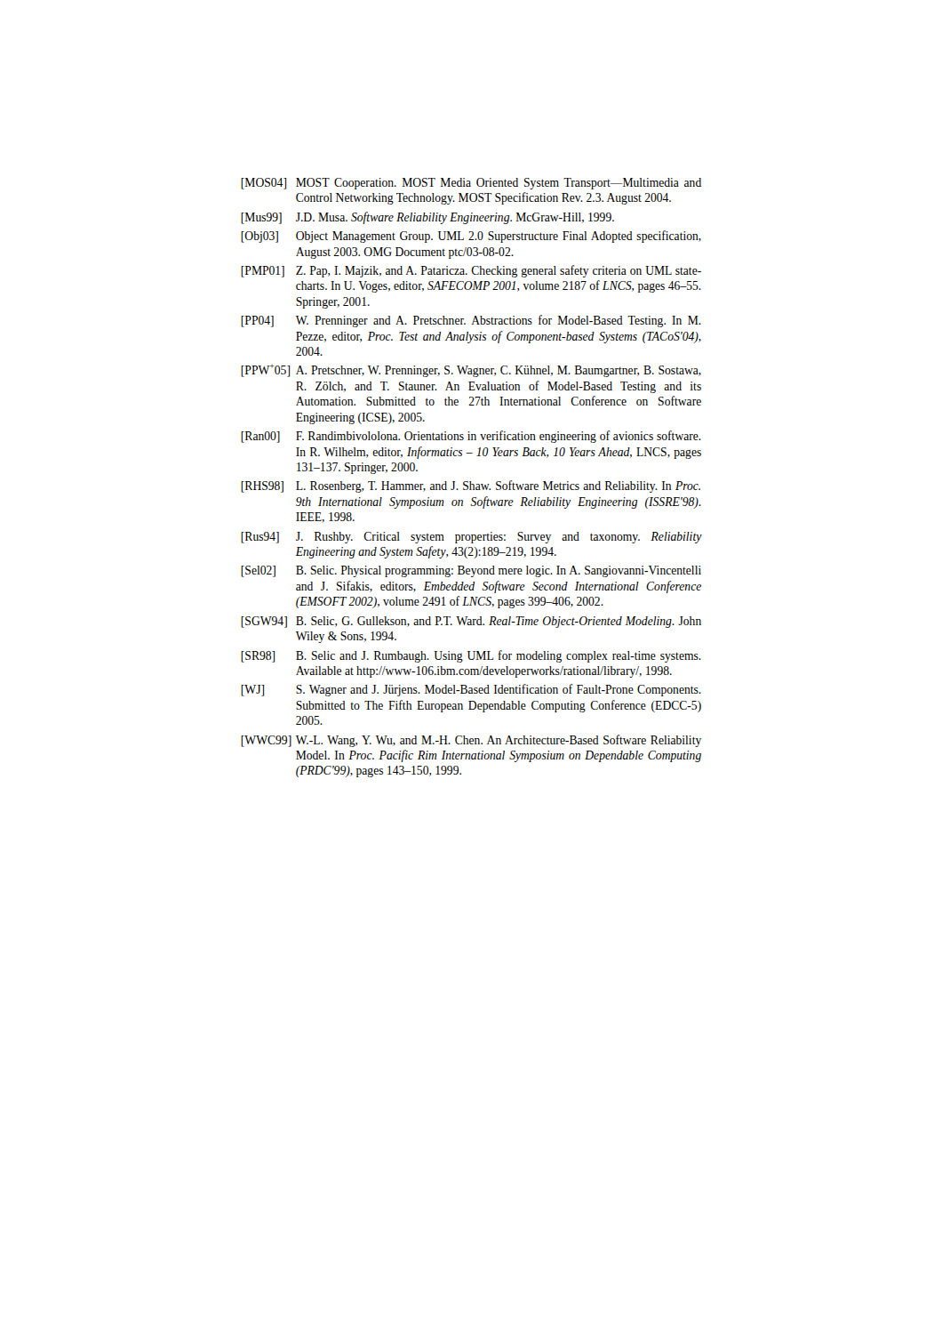[MOS04]
MOST Cooperation. MOST Media Oriented System Transport—Multimedia and Control Networking Technology. MOST Specification Rev. 2.3. August 2004.
[Mus99]
J.D. Musa. Software Reliability Engineering. McGraw-Hill, 1999.
[Obj03]
Object Management Group. UML 2.0 Superstructure Final Adopted specification, August 2003. OMG Document ptc/03-08-02.
[PMP01]
Z. Pap, I. Majzik, and A. Pataricza. Checking general safety criteria on UML statecharts. In U. Voges, editor, SAFECOMP 2001, volume 2187 of LNCS, pages 46–55. Springer, 2001.
[PP04]
W. Prenninger and A. Pretschner. Abstractions for Model-Based Testing. In M. Pezze, editor, Proc. Test and Analysis of Component-based Systems (TACoS'04), 2004.
[PPW+05]
A. Pretschner, W. Prenninger, S. Wagner, C. Kühnel, M. Baumgartner, B. Sostawa, R. Zölch, and T. Stauner. An Evaluation of Model-Based Testing and its Automation. Submitted to the 27th International Conference on Software Engineering (ICSE), 2005.
[Ran00]
F. Randimbivololona. Orientations in verification engineering of avionics software. In R. Wilhelm, editor, Informatics – 10 Years Back, 10 Years Ahead, LNCS, pages 131–137. Springer, 2000.
[RHS98]
L. Rosenberg, T. Hammer, and J. Shaw. Software Metrics and Reliability. In Proc. 9th International Symposium on Software Reliability Engineering (ISSRE'98). IEEE, 1998.
[Rus94]
J. Rushby. Critical system properties: Survey and taxonomy. Reliability Engineering and System Safety, 43(2):189–219, 1994.
[Sel02]
B. Selic. Physical programming: Beyond mere logic. In A. Sangiovanni-Vincentelli and J. Sifakis, editors, Embedded Software Second International Conference (EMSOFT 2002), volume 2491 of LNCS, pages 399–406, 2002.
[SGW94]
B. Selic, G. Gullekson, and P.T. Ward. Real-Time Object-Oriented Modeling. John Wiley & Sons, 1994.
[SR98]
B. Selic and J. Rumbaugh. Using UML for modeling complex real-time systems. Available at http://www-106.ibm.com/developerworks/rational/library/, 1998.
[WJ]
S. Wagner and J. Jürjens. Model-Based Identification of Fault-Prone Components. Submitted to The Fifth European Dependable Computing Conference (EDCC-5) 2005.
[WWC99]
W.-L. Wang, Y. Wu, and M.-H. Chen. An Architecture-Based Software Reliability Model. In Proc. Pacific Rim International Symposium on Dependable Computing (PRDC'99), pages 143–150, 1999.